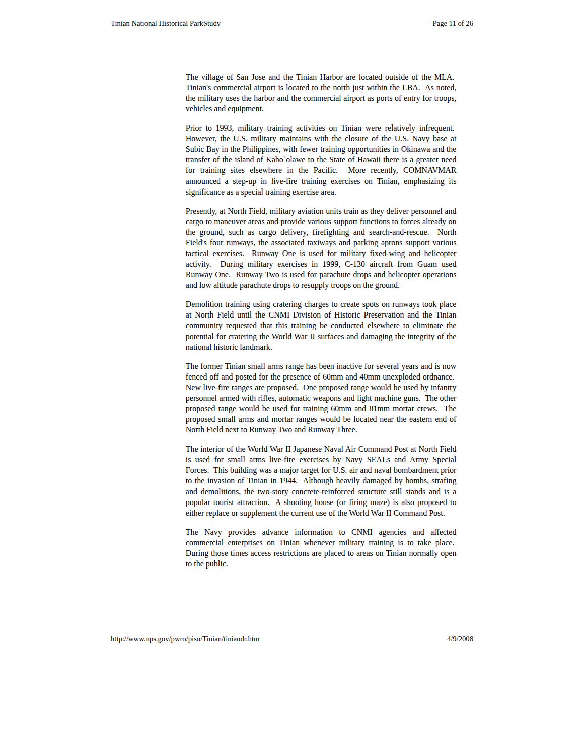Tinian National Historical ParkStudy Page 11 of 26
The village of San Jose and the Tinian Harbor are located outside of the MLA. Tinian's commercial airport is located to the north just within the LBA. As noted, the military uses the harbor and the commercial airport as ports of entry for troops, vehicles and equipment.
Prior to 1993, military training activities on Tinian were relatively infrequent. However, the U.S. military maintains with the closure of the U.S. Navy base at Subic Bay in the Philippines, with fewer training opportunities in Okinawa and the transfer of the island of Kaho`olawe to the State of Hawaii there is a greater need for training sites elsewhere in the Pacific. More recently, COMNAVMAR announced a step-up in live-fire training exercises on Tinian, emphasizing its significance as a special training exercise area.
Presently, at North Field, military aviation units train as they deliver personnel and cargo to maneuver areas and provide various support functions to forces already on the ground, such as cargo delivery, firefighting and search-and-rescue. North Field's four runways, the associated taxiways and parking aprons support various tactical exercises. Runway One is used for military fixed-wing and helicopter activity. During military exercises in 1999, C-130 aircraft from Guam used Runway One. Runway Two is used for parachute drops and helicopter operations and low altitude parachute drops to resupply troops on the ground.
Demolition training using cratering charges to create spots on runways took place at North Field until the CNMI Division of Historic Preservation and the Tinian community requested that this training be conducted elsewhere to eliminate the potential for cratering the World War II surfaces and damaging the integrity of the national historic landmark.
The former Tinian small arms range has been inactive for several years and is now fenced off and posted for the presence of 60mm and 40mm unexploded ordnance. New live-fire ranges are proposed. One proposed range would be used by infantry personnel armed with rifles, automatic weapons and light machine guns. The other proposed range would be used for training 60mm and 81mm mortar crews. The proposed small arms and mortar ranges would be located near the eastern end of North Field next to Runway Two and Runway Three.
The interior of the World War II Japanese Naval Air Command Post at North Field is used for small arms live-fire exercises by Navy SEALs and Army Special Forces. This building was a major target for U.S. air and naval bombardment prior to the invasion of Tinian in 1944. Although heavily damaged by bombs, strafing and demolitions, the two-story concrete-reinforced structure still stands and is a popular tourist attraction. A shooting house (or firing maze) is also proposed to either replace or supplement the current use of the World War II Command Post.
The Navy provides advance information to CNMI agencies and affected commercial enterprises on Tinian whenever military training is to take place. During those times access restrictions are placed to areas on Tinian normally open to the public.
http://www.nps.gov/pwro/piso/Tinian/tiniandr.htm 4/9/2008